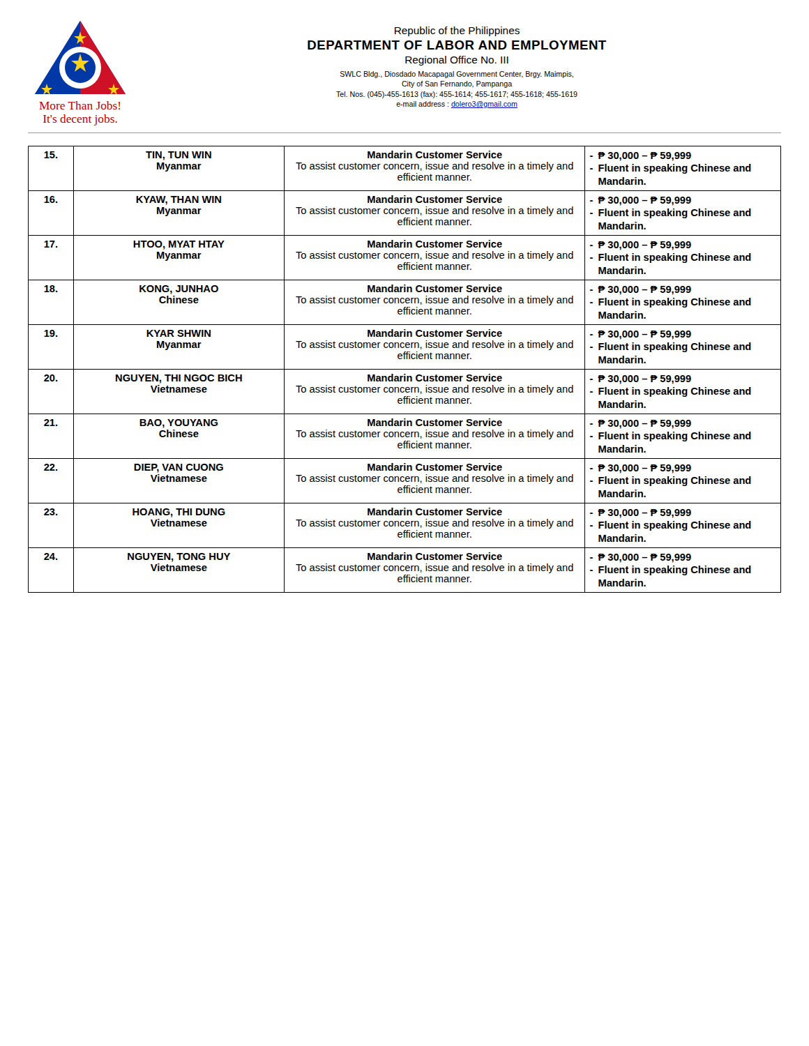More Than Jobs!
It's decent jobs.
Republic of the Philippines
DEPARTMENT OF LABOR AND EMPLOYMENT
Regional Office No. III
SWLC Bldg., Diosdado Macapagal Government Center, Brgy. Maimpis,
City of San Fernando, Pampanga
Tel. Nos. (045)-455-1613 (fax): 455-1614; 455-1617; 455-1618; 455-1619
e-mail address : dolero3@gmail.com
| 15. | TIN, TUN WIN Myanmar | Mandarin Customer Service To assist customer concern, issue and resolve in a timely and efficient manner. | ₱ 30,000 – ₱ 59,999 Fluent in speaking Chinese and Mandarin. |
| 16. | KYAW, THAN WIN Myanmar | Mandarin Customer Service To assist customer concern, issue and resolve in a timely and efficient manner. | ₱ 30,000 – ₱ 59,999 Fluent in speaking Chinese and Mandarin. |
| 17. | HTOO, MYAT HTAY Myanmar | Mandarin Customer Service To assist customer concern, issue and resolve in a timely and efficient manner. | ₱ 30,000 – ₱ 59,999 Fluent in speaking Chinese and Mandarin. |
| 18. | KONG, JUNHAO Chinese | Mandarin Customer Service To assist customer concern, issue and resolve in a timely and efficient manner. | ₱ 30,000 – ₱ 59,999 Fluent in speaking Chinese and Mandarin. |
| 19. | KYAR SHWIN Myanmar | Mandarin Customer Service To assist customer concern, issue and resolve in a timely and efficient manner. | ₱ 30,000 – ₱ 59,999 Fluent in speaking Chinese and Mandarin. |
| 20. | NGUYEN, THI NGOC BICH Vietnamese | Mandarin Customer Service To assist customer concern, issue and resolve in a timely and efficient manner. | ₱ 30,000 – ₱ 59,999 Fluent in speaking Chinese and Mandarin. |
| 21. | BAO, YOUYANG Chinese | Mandarin Customer Service To assist customer concern, issue and resolve in a timely and efficient manner. | ₱ 30,000 – ₱ 59,999 Fluent in speaking Chinese and Mandarin. |
| 22. | DIEP, VAN CUONG Vietnamese | Mandarin Customer Service To assist customer concern, issue and resolve in a timely and efficient manner. | ₱ 30,000 – ₱ 59,999 Fluent in speaking Chinese and Mandarin. |
| 23. | HOANG, THI DUNG Vietnamese | Mandarin Customer Service To assist customer concern, issue and resolve in a timely and efficient manner. | ₱ 30,000 – ₱ 59,999 Fluent in speaking Chinese and Mandarin. |
| 24. | NGUYEN, TONG HUY Vietnamese | Mandarin Customer Service To assist customer concern, issue and resolve in a timely and efficient manner. | ₱ 30,000 – ₱ 59,999 Fluent in speaking Chinese and Mandarin. |